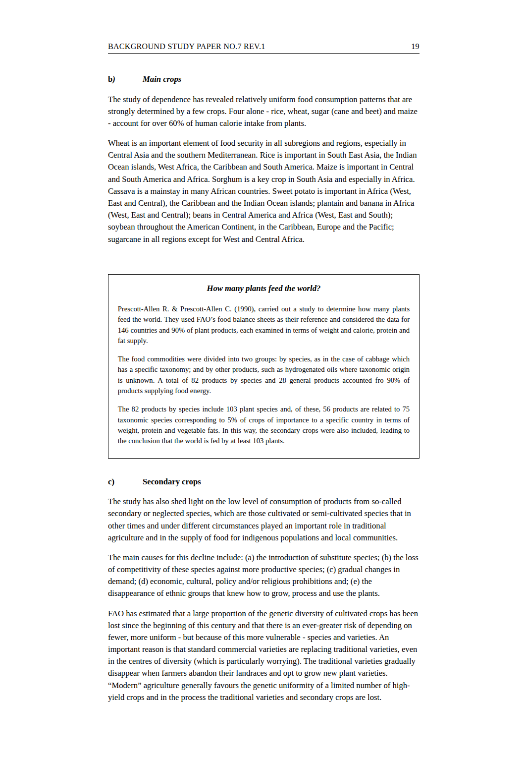Background Study Paper No.7 Rev.1 19
b) Main crops
The study of dependence has revealed relatively uniform food consumption patterns that are strongly determined by a few crops. Four alone - rice, wheat, sugar (cane and beet) and maize - account for over 60% of human calorie intake from plants.
Wheat is an important element of food security in all subregions and regions, especially in Central Asia and the southern Mediterranean. Rice is important in South East Asia, the Indian Ocean islands, West Africa, the Caribbean and South America. Maize is important in Central and South America and Africa. Sorghum is a key crop in South Asia and especially in Africa. Cassava is a mainstay in many African countries. Sweet potato is important in Africa (West, East and Central), the Caribbean and the Indian Ocean islands; plantain and banana in Africa (West, East and Central); beans in Central America and Africa (West, East and South); soybean throughout the American Continent, in the Caribbean, Europe and the Pacific; sugarcane in all regions except for West and Central Africa.
How many plants feed the world?
Prescott-Allen R. & Prescott-Allen C. (1990), carried out a study to determine how many plants feed the world. They used FAO’s food balance sheets as their reference and considered the data for 146 countries and 90% of plant products, each examined in terms of weight and calorie, protein and fat supply.
The food commodities were divided into two groups: by species, as in the case of cabbage which has a specific taxonomy; and by other products, such as hydrogenated oils where taxonomic origin is unknown. A total of 82 products by species and 28 general products accounted fro 90% of products supplying food energy.
The 82 products by species include 103 plant species and, of these, 56 products are related to 75 taxonomic species corresponding to 5% of crops of importance to a specific country in terms of weight, protein and vegetable fats. In this way, the secondary crops were also included, leading to the conclusion that the world is fed by at least 103 plants.
c) Secondary crops
The study has also shed light on the low level of consumption of products from so-called secondary or neglected species, which are those cultivated or semi-cultivated species that in other times and under different circumstances played an important role in traditional agriculture and in the supply of food for indigenous populations and local communities.
The main causes for this decline include: (a) the introduction of substitute species; (b) the loss of competitivity of these species against more productive species; (c) gradual changes in demand; (d) economic, cultural, policy and/or religious prohibitions and; (e) the disappearance of ethnic groups that knew how to grow, process and use the plants.
FAO has estimated that a large proportion of the genetic diversity of cultivated crops has been lost since the beginning of this century and that there is an ever-greater risk of depending on fewer, more uniform - but because of this more vulnerable - species and varieties. An important reason is that standard commercial varieties are replacing traditional varieties, even in the centres of diversity (which is particularly worrying). The traditional varieties gradually disappear when farmers abandon their landraces and opt to grow new plant varieties. “Modern” agriculture generally favours the genetic uniformity of a limited number of high-yield crops and in the process the traditional varieties and secondary crops are lost.